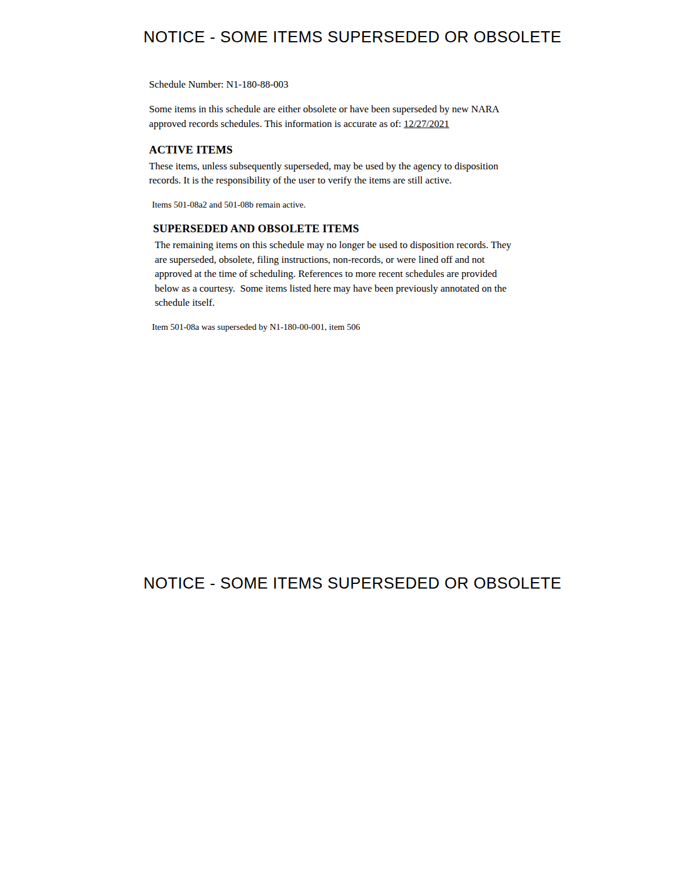NOTICE - SOME ITEMS SUPERSEDED OR OBSOLETE
Schedule Number: N1-180-88-003
Some items in this schedule are either obsolete or have been superseded by new NARA approved records schedules. This information is accurate as of: 12/27/2021
ACTIVE ITEMS
These items, unless subsequently superseded, may be used by the agency to disposition records. It is the responsibility of the user to verify the items are still active.
Items 501-08a2 and 501-08b remain active.
SUPERSEDED AND OBSOLETE ITEMS
The remaining items on this schedule may no longer be used to disposition records. They are superseded, obsolete, filing instructions, non-records, or were lined off and not approved at the time of scheduling. References to more recent schedules are provided below as a courtesy. Some items listed here may have been previously annotated on the schedule itself.
Item 501-08a was superseded by N1-180-00-001, item 506
NOTICE - SOME ITEMS SUPERSEDED OR OBSOLETE